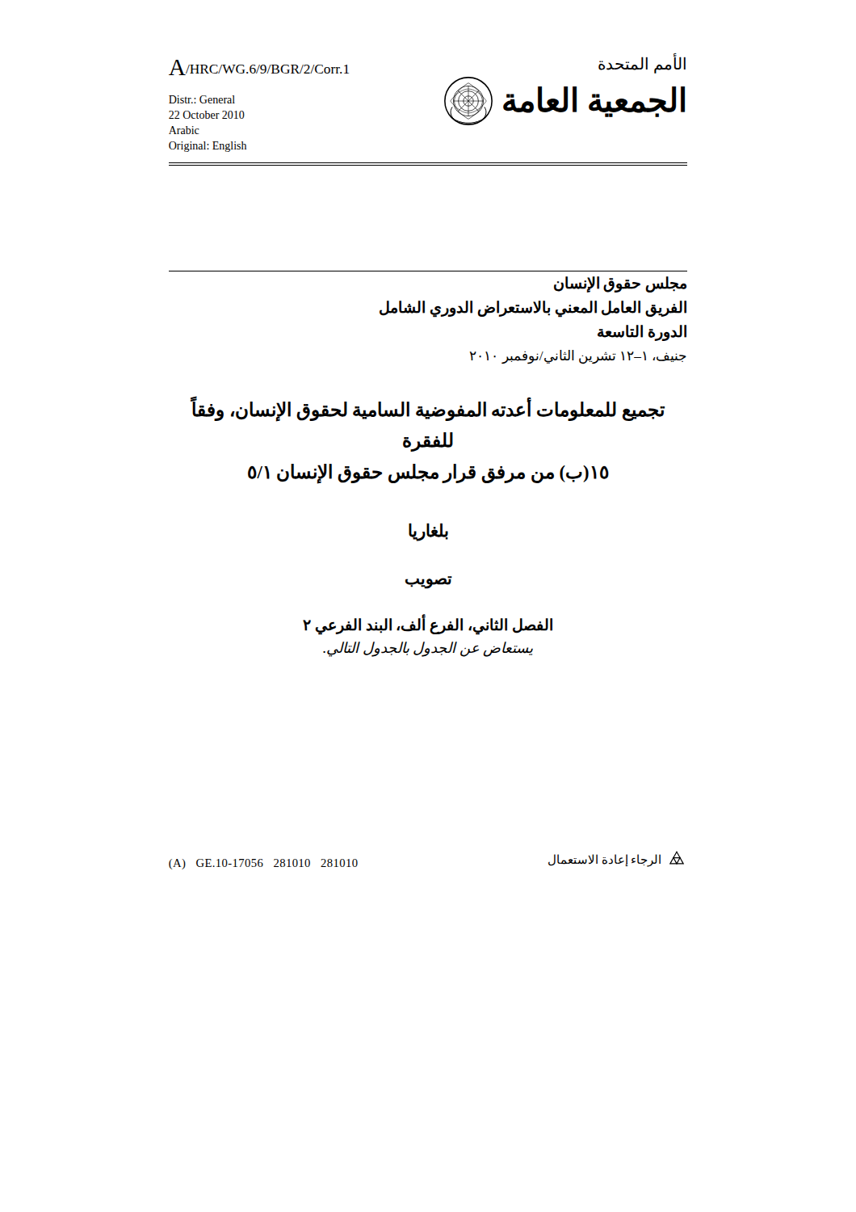الأمم المتحدة
الجمعية العامة
A/HRC/WG.6/9/BGR/2/Corr.1
Distr.: General
22 October 2010
Arabic
Original: English
مجلس حقوق الإنسان
الفريق العامل المعني بالاستعراض الدوري الشامل
الدورة التاسعة
جنيف، ١–١٢ تشرين الثاني/نوفمبر ٢٠١٠
تجميع للمعلومات أعدته المفوضية السامية لحقوق الإنسان، وفقاً للفقرة
١٥(ب) من مرفق قرار مجلس حقوق الإنسان ٥/١
بلغاريا
تصويب
الفصل الثاني، الفرع ألف، البند الفرعي ٢
يستعاض عن الجدول بالجدول التالي.
الرجاء إعادة الاستعمال
(A) GE.10-17056 281010 281010